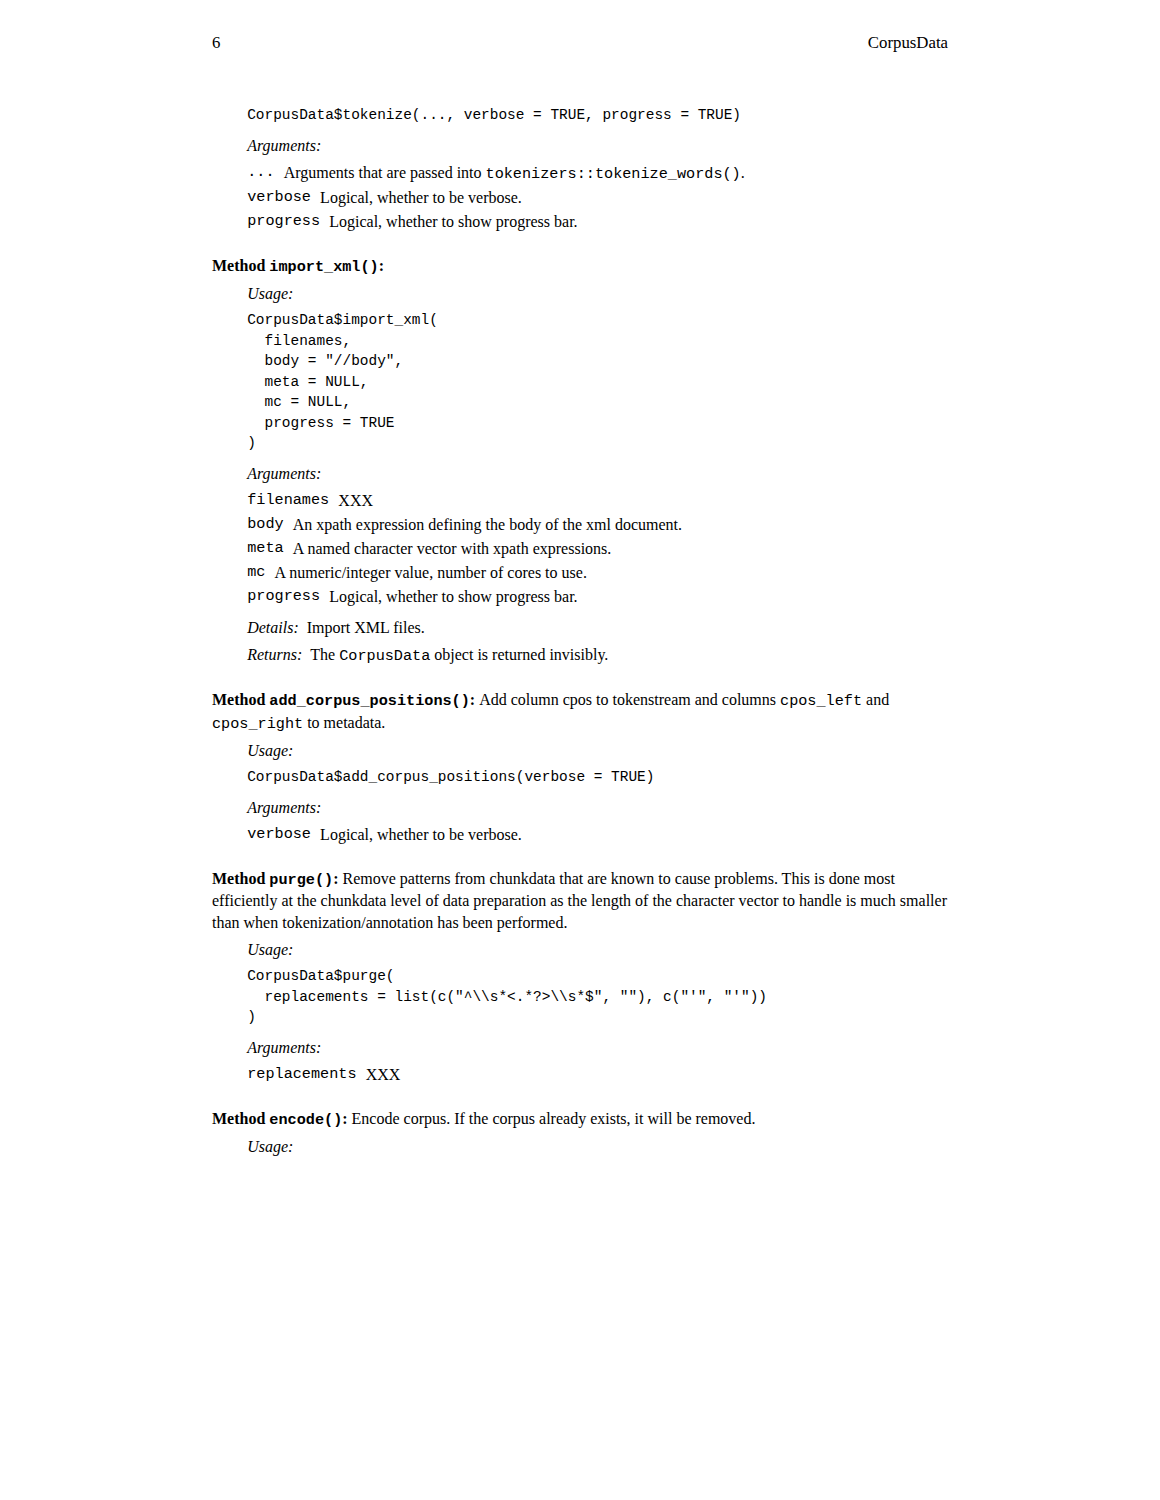6 CorpusData
CorpusData$tokenize(..., verbose = TRUE, progress = TRUE)
Arguments:
...
Arguments that are passed into tokenizers::tokenize_words().
verbose
Logical, whether to be verbose.
progress
Logical, whether to show progress bar.
Method import_xml():
Usage:
CorpusData$import_xml(
  filenames,
  body = "//body",
  meta = NULL,
  mc = NULL,
  progress = TRUE
)
Arguments:
filenames
XXX
body
An xpath expression defining the body of the xml document.
meta
A named character vector with xpath expressions.
mc
A numeric/integer value, number of cores to use.
progress
Logical, whether to show progress bar.
Details: Import XML files.
Returns: The CorpusData object is returned invisibly.
Method add_corpus_positions(): Add column cpos to tokenstream and columns cpos_left and cpos_right to metadata.
Usage:
CorpusData$add_corpus_positions(verbose = TRUE)
Arguments:
verbose
Logical, whether to be verbose.
Method purge(): Remove patterns from chunkdata that are known to cause problems. This is done most efficiently at the chunkdata level of data preparation as the length of the character vector to handle is much smaller than when tokenization/annotation has been performed.
Usage:
CorpusData$purge(
  replacements = list(c("^\\s*<.*?>\\s*$", ""), c("'", "'"))
)
Arguments:
replacements
XXX
Method encode(): Encode corpus. If the corpus already exists, it will be removed.
Usage: